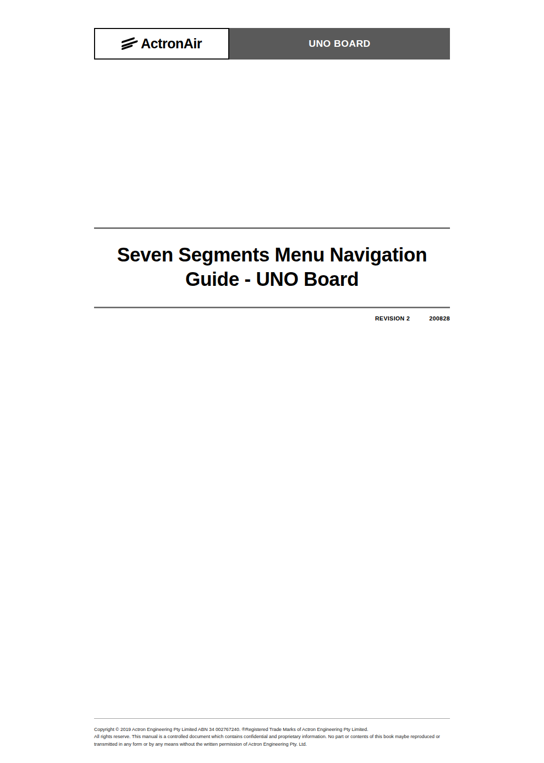ActronAir
UNO BOARD
Seven Segments Menu Navigation
Guide - UNO Board
REVISION 2200828
Copyright © 2019 Actron Engineering Pty Limited ABN 34 002767240. ®Registered Trade Marks of Actron Engineering Pty Limited.
All rights reserve. This manual is a controlled document which contains confidential and proprietary information. No part or contents of this book maybe reproduced or transmitted in any form or by any means without the written permission of Actron Engineering Pty. Ltd.